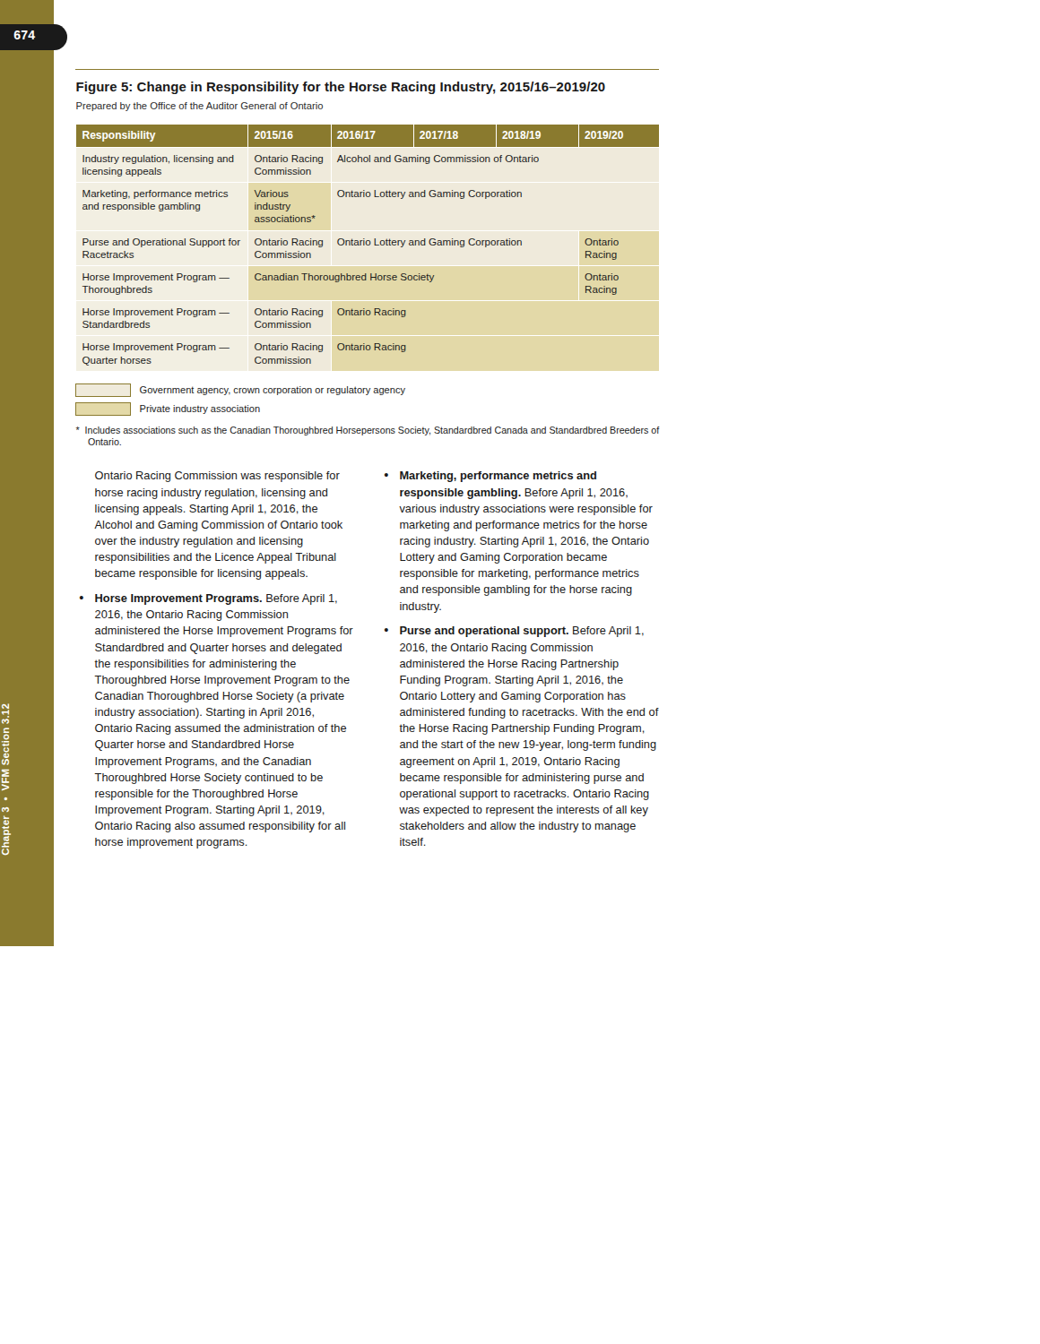674
Chapter 3 • VFM Section 3.12
Figure 5: Change in Responsibility for the Horse Racing Industry, 2015/16–2019/20
Prepared by the Office of the Auditor General of Ontario
| Responsibility | 2015/16 | 2016/17 | 2017/18 | 2018/19 | 2019/20 |
| --- | --- | --- | --- | --- | --- |
| Industry regulation, licensing and licensing appeals | Ontario Racing Commission | Alcohol and Gaming Commission of Ontario |
| Marketing, performance metrics and responsible gambling | Various industry associations* | Ontario Lottery and Gaming Corporation |
| Purse and Operational Support for Racetracks | Ontario Racing Commission | Ontario Lottery and Gaming Corporation | Ontario Racing |
| Horse Improvement Program — Thoroughbreds | Canadian Thoroughbred Horse Society | Ontario Racing |
| Horse Improvement Program — Standardbreds | Ontario Racing Commission | Ontario Racing |
| Horse Improvement Program — Quarter horses | Ontario Racing Commission | Ontario Racing |
Government agency, crown corporation or regulatory agency
Private industry association
* Includes associations such as the Canadian Thoroughbred Horsepersons Society, Standardbred Canada and Standardbred Breeders of Ontario.
Ontario Racing Commission was responsible for horse racing industry regulation, licensing and licensing appeals. Starting April 1, 2016, the Alcohol and Gaming Commission of Ontario took over the industry regulation and licensing responsibilities and the Licence Appeal Tribunal became responsible for licensing appeals.
Horse Improvement Programs. Before April 1, 2016, the Ontario Racing Commission administered the Horse Improvement Programs for Standardbred and Quarter horses and delegated the responsibilities for administering the Thoroughbred Horse Improvement Program to the Canadian Thoroughbred Horse Society (a private industry association). Starting in April 2016, Ontario Racing assumed the administration of the Quarter horse and Standardbred Horse Improvement Programs, and the Canadian Thoroughbred Horse Society continued to be responsible for the Thoroughbred Horse Improvement Program. Starting April 1, 2019, Ontario Racing also assumed responsibility for all horse improvement programs.
Marketing, performance metrics and responsible gambling. Before April 1, 2016, various industry associations were responsible for marketing and performance metrics for the horse racing industry. Starting April 1, 2016, the Ontario Lottery and Gaming Corporation became responsible for marketing, performance metrics and responsible gambling for the horse racing industry.
Purse and operational support. Before April 1, 2016, the Ontario Racing Commission administered the Horse Racing Partnership Funding Program. Starting April 1, 2016, the Ontario Lottery and Gaming Corporation has administered funding to racetracks. With the end of the Horse Racing Partnership Funding Program, and the start of the new 19-year, long-term funding agreement on April 1, 2019, Ontario Racing became responsible for administering purse and operational support to racetracks. Ontario Racing was expected to represent the interests of all key stakeholders and allow the industry to manage itself.